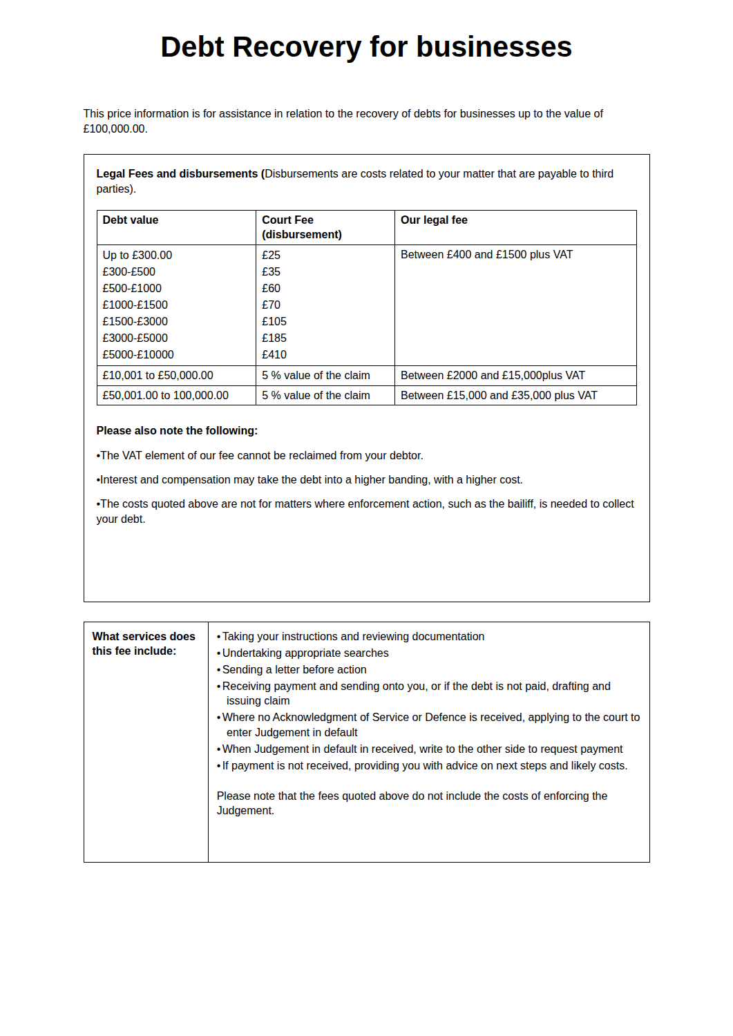Debt Recovery for businesses
This price information is for assistance in relation to the recovery of debts for businesses up to the value of £100,000.00.
Legal Fees and disbursements (Disbursements are costs related to your matter that are payable to third parties).
| Debt value | Court Fee (disbursement) | Our legal fee |
| --- | --- | --- |
| Up to £300.00 £300-£500 £500-£1000 £1000-£1500 £1500-£3000 £3000-£5000 £5000-£10000 | £25 £35 £60 £70 £105 £185 £410 | Between £400 and £1500 plus VAT |
| £10,001 to £50,000.00 | 5 % value of the claim | Between £2000 and £15,000plus VAT |
| £50,001.00 to 100,000.00 | 5 % value of the claim | Between £15,000 and £35,000 plus VAT |
Please also note the following:
•The VAT element of our fee cannot be reclaimed from your debtor.
•Interest and compensation may take the debt into a higher banding, with a higher cost.
•The costs quoted above are not for matters where enforcement action, such as the bailiff, is needed to collect your debt.
| What services does this fee include: | Taking your instructions and reviewing documentation Undertaking appropriate searches Sending a letter before action Receiving payment and sending onto you, or if the debt is not paid, drafting and issuing claim Where no Acknowledgment of Service or Defence is received, applying to the court to enter Judgement in default When Judgement in default in received, write to the other side to request payment If payment is not received, providing you with advice on next steps and likely costs. Please note that the fees quoted above do not include the costs of enforcing the Judgement. |